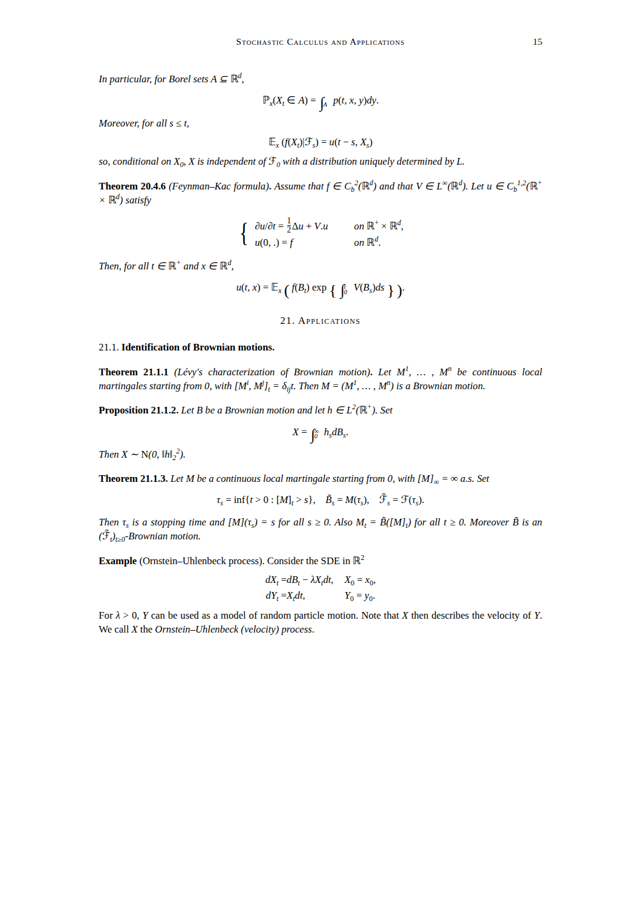Stochastic Calculus and Applications 15
In particular, for Borel sets A ⊆ ℝd,
ℙx(Xt ∈ A) = ∫A p(t, x, y)dy.
Moreover, for all s ≤ t,
𝔼x (f(Xt)|ℱs) = u(t − s, Xs)
so, conditional on X0, X is independent of ℱ0 with a distribution uniquely determined by L.
Theorem 20.4.6 (Feynman–Kac formula). Assume that f ∈ Cb2(ℝd) and that V ∈ L∞(ℝd). Let u ∈ Cb1,2(ℝ+ × ℝd) satisfy
{
| ∂u / ∂t = 1 2 Δ u + V . u | on ℝ + × ℝ d , |
| u (0, .) = f | on ℝ d . |
Then, for all t ∈ ℝ+ and x ∈ ℝd,
u(t, x) = 𝔼x ( f(Bt) exp { ∫0 t V(Bs)ds } ).
21. Applications
21.1. Identification of Brownian motions.
Theorem 21.1.1 (Lévy's characterization of Brownian motion). Let M1, … , Mn be continuous local martingales starting from 0, with [Mi, Mj]t = δijt. Then M = (M1, … , Mn) is a Brownian motion.
Proposition 21.1.2. Let B be a Brownian motion and let h ∈ L2(ℝ+). Set
X = ∫0∞ hsdBs.
Then X ∼ N(0, ‖h‖22).
Theorem 21.1.3. Let M be a continuous local martingale starting from 0, with [M]∞ = ∞ a.s. Set
τs = inf{t > 0 : [M]t > s}, B̃s = M(τs), ℱ̃s = ℱ(τs).
Then τs is a stopping time and [M](τs) = s for all s ≥ 0. Also Mt = B̃([M]t) for all t ≥ 0. Moreover B̃ is an (ℱ̃t)t≥0-Brownian motion.
Example (Ornstein–Uhlenbeck process). Consider the SDE in ℝ2
| dX t = | dB t − λX t dt , | X 0 = x 0 , |
| dY t = | X t dt , | Y 0 = y 0 . |
For λ > 0, Y can be used as a model of random particle motion. Note that X then describes the velocity of Y. We call X the Ornstein–Uhlenbeck (velocity) process.